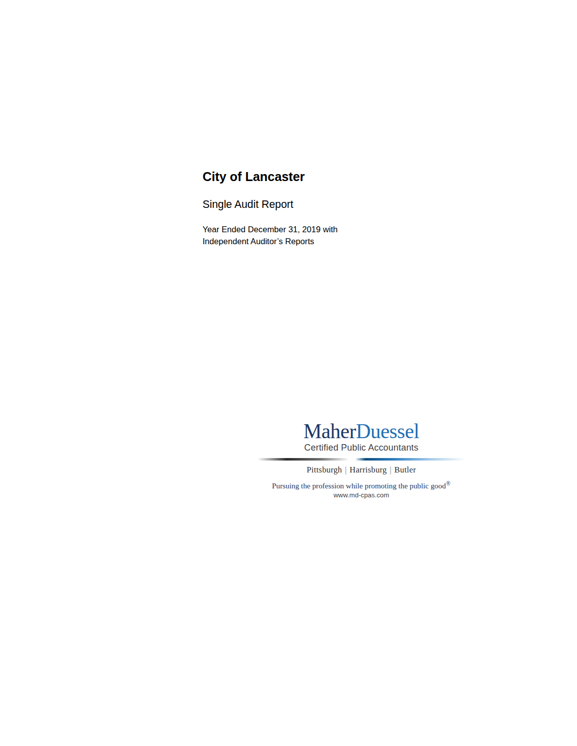City of Lancaster
Single Audit Report
Year Ended December 31, 2019 with
Independent Auditor’s Reports
Maher Duessel
Certified Public Accountants
Pittsburgh|Harrisburg|Butler
Pursuing the profession while promoting the public good®
www.md-cpas.com